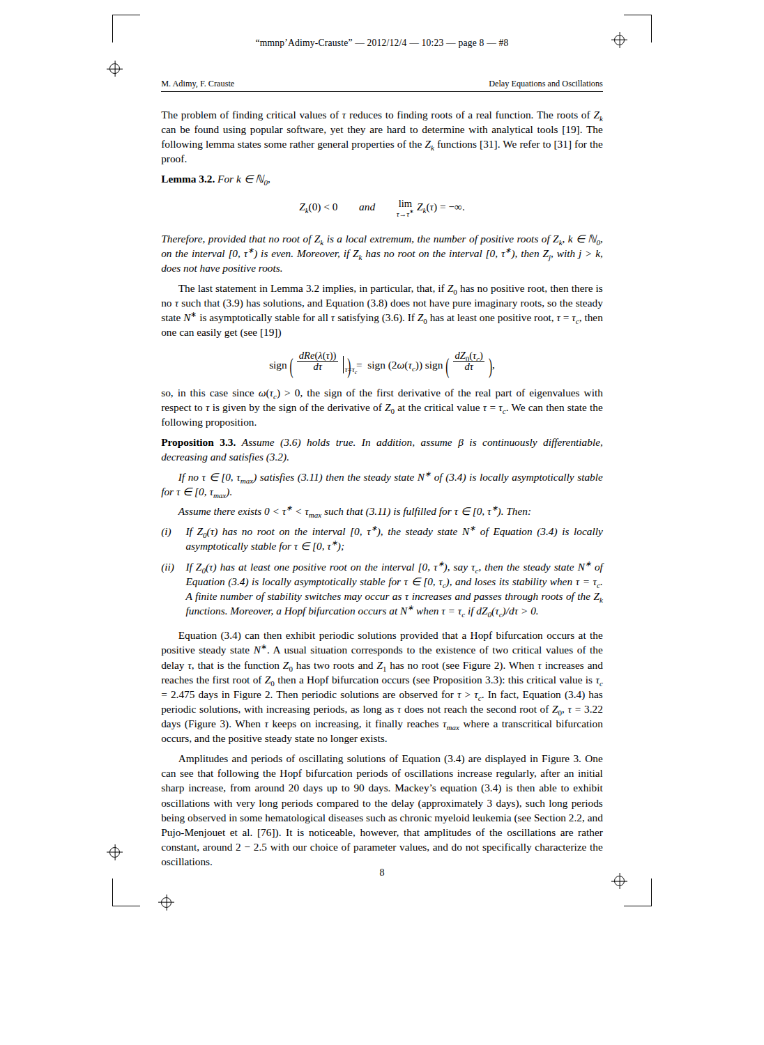“mmnp’Adimy-Crauste” — 2012/12/4 — 10:23 — page 8 — #8
M. Adimy, F. Crauste Delay Equations and Oscillations
The problem of finding critical values of τ reduces to finding roots of a real function. The roots of Zk can be found using popular software, yet they are hard to determine with analytical tools [19]. The following lemma states some rather general properties of the Zk functions [31]. We refer to [31] for the proof.
Lemma 3.2. For k ∈ ℕ0,
Zk(0) < 0 and lim τ→τ∗ Zk(τ) = −∞.
Therefore, provided that no root of Zk is a local extremum, the number of positive roots of Zk, k ∈ ℕ0, on the interval [0, τ∗) is even. Moreover, if Zk has no root on the interval [0, τ∗), then Zj, with j > k, does not have positive roots.
The last statement in Lemma 3.2 implies, in particular, that, if Z0 has no positive root, then there is no τ such that (3.9) has solutions, and Equation (3.8) does not have pure imaginary roots, so the steady state N∗ is asymptotically stable for all τ satisfying (3.6). If Z0 has at least one positive root, τ = τc, then one can easily get (see [19])
sign ( dRe(λ(τ)) dτ τ=τc ) = sign (2ω(τc)) sign ( dZ0(τc) dτ ),
so, in this case since ω(τc) > 0, the sign of the first derivative of the real part of eigenvalues with respect to τ is given by the sign of the derivative of Z0 at the critical value τ = τc. We can then state the following proposition.
Proposition 3.3. Assume (3.6) holds true. In addition, assume β is continuously differentiable, decreasing and satisfies (3.2).
If no τ ∈ [0, τmax) satisfies (3.11) then the steady state N∗ of (3.4) is locally asymptotically stable for τ ∈ [0, τmax).
Assume there exists 0 < τ∗ < τmax such that (3.11) is fulfilled for τ ∈ [0, τ∗). Then:
(i) If Z0(τ) has no root on the interval [0, τ∗), the steady state N∗ of Equation (3.4) is locally asymptotically stable for τ ∈ [0, τ∗);
(ii) If Z0(τ) has at least one positive root on the interval [0, τ∗), say τc, then the steady state N∗ of Equation (3.4) is locally asymptotically stable for τ ∈ [0, τc), and loses its stability when τ = τc. A finite number of stability switches may occur as τ increases and passes through roots of the Zk functions. Moreover, a Hopf bifurcation occurs at N∗ when τ = τc if dZ0(τc)/dτ > 0.
Equation (3.4) can then exhibit periodic solutions provided that a Hopf bifurcation occurs at the positive steady state N∗. A usual situation corresponds to the existence of two critical values of the delay τ, that is the function Z0 has two roots and Z1 has no root (see Figure 2). When τ increases and reaches the first root of Z0 then a Hopf bifurcation occurs (see Proposition 3.3): this critical value is τc = 2.475 days in Figure 2. Then periodic solutions are observed for τ > τc. In fact, Equation (3.4) has periodic solutions, with increasing periods, as long as τ does not reach the second root of Z0, τ = 3.22 days (Figure 3). When τ keeps on increasing, it finally reaches τmax where a transcritical bifurcation occurs, and the positive steady state no longer exists.
Amplitudes and periods of oscillating solutions of Equation (3.4) are displayed in Figure 3. One can see that following the Hopf bifurcation periods of oscillations increase regularly, after an initial sharp increase, from around 20 days up to 90 days. Mackey’s equation (3.4) is then able to exhibit oscillations with very long periods compared to the delay (approximately 3 days), such long periods being observed in some hematological diseases such as chronic myeloid leukemia (see Section 2.2, and Pujo-Menjouet et al. [76]). It is noticeable, however, that amplitudes of the oscillations are rather constant, around 2 − 2.5 with our choice of parameter values, and do not specifically characterize the oscillations.
8